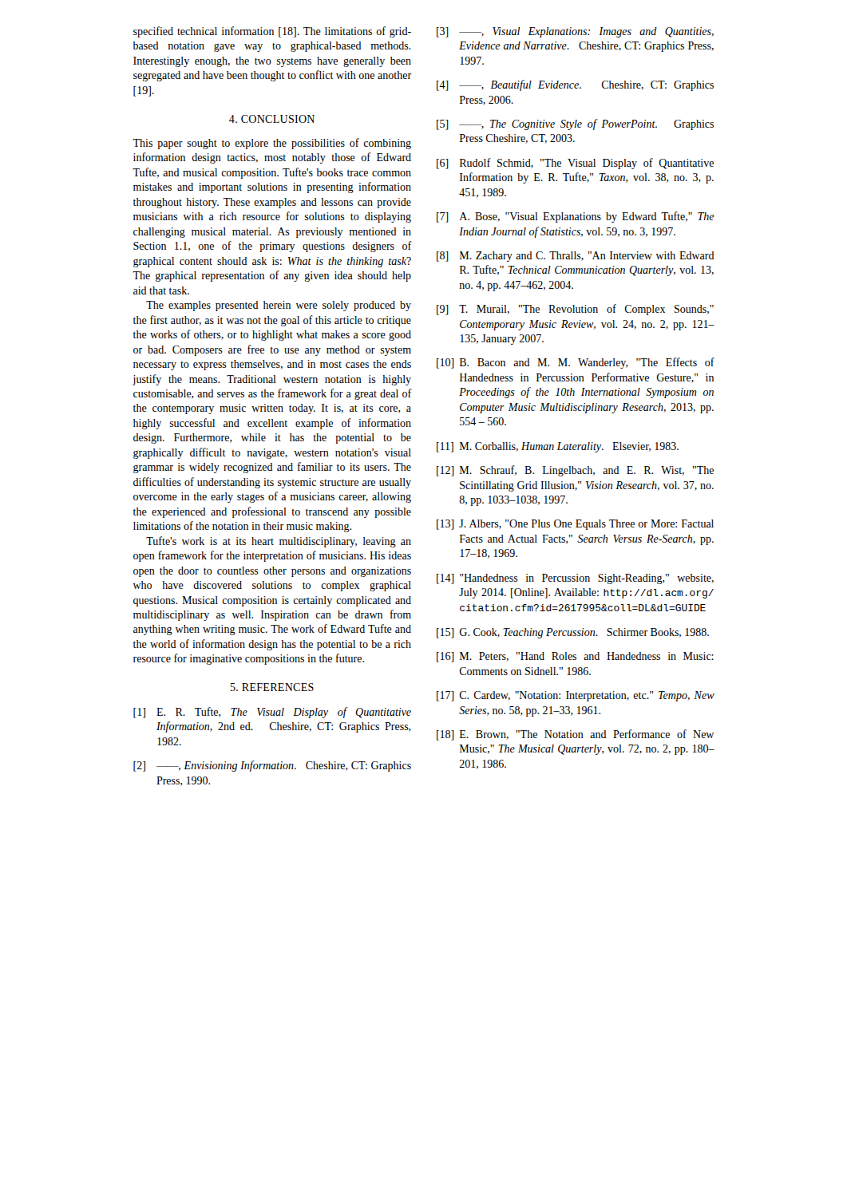specified technical information [18]. The limitations of grid-based notation gave way to graphical-based methods. Interestingly enough, the two systems have generally been segregated and have been thought to conflict with one another [19].
4. Conclusion
This paper sought to explore the possibilities of combining information design tactics, most notably those of Edward Tufte, and musical composition. Tufte's books trace common mistakes and important solutions in presenting information throughout history. These examples and lessons can provide musicians with a rich resource for solutions to displaying challenging musical material. As previously mentioned in Section 1.1, one of the primary questions designers of graphical content should ask is: What is the thinking task? The graphical representation of any given idea should help aid that task.
The examples presented herein were solely produced by the first author, as it was not the goal of this article to critique the works of others, or to highlight what makes a score good or bad. Composers are free to use any method or system necessary to express themselves, and in most cases the ends justify the means. Traditional western notation is highly customisable, and serves as the framework for a great deal of the contemporary music written today. It is, at its core, a highly successful and excellent example of information design. Furthermore, while it has the potential to be graphically difficult to navigate, western notation's visual grammar is widely recognized and familiar to its users. The difficulties of understanding its systemic structure are usually overcome in the early stages of a musicians career, allowing the experienced and professional to transcend any possible limitations of the notation in their music making.
Tufte's work is at its heart multidisciplinary, leaving an open framework for the interpretation of musicians. His ideas open the door to countless other persons and organizations who have discovered solutions to complex graphical questions. Musical composition is certainly complicated and multidisciplinary as well. Inspiration can be drawn from anything when writing music. The work of Edward Tufte and the world of information design has the potential to be a rich resource for imaginative compositions in the future.
5. References
[1] E. R. Tufte, The Visual Display of Quantitative Information, 2nd ed. Cheshire, CT: Graphics Press, 1982.
[2]——, Envisioning Information. Cheshire, CT: Graphics Press, 1990.
[3]——, Visual Explanations: Images and Quantities, Evidence and Narrative. Cheshire, CT: Graphics Press, 1997.
[4]——, Beautiful Evidence. Cheshire, CT: Graphics Press, 2006.
[5]——, The Cognitive Style of PowerPoint. Graphics Press Cheshire, CT, 2003.
[6] Rudolf Schmid, "The Visual Display of Quantitative Information by E. R. Tufte," Taxon, vol. 38, no. 3, p. 451, 1989.
[7] A. Bose, "Visual Explanations by Edward Tufte," The Indian Journal of Statistics, vol. 59, no. 3, 1997.
[8] M. Zachary and C. Thralls, "An Interview with Edward R. Tufte," Technical Communication Quarterly, vol. 13, no. 4, pp. 447–462, 2004.
[9] T. Murail, "The Revolution of Complex Sounds," Contemporary Music Review, vol. 24, no. 2, pp. 121–135, January 2007.
[10] B. Bacon and M. M. Wanderley, "The Effects of Handedness in Percussion Performative Gesture," in Proceedings of the 10th International Symposium on Computer Music Multidisciplinary Research, 2013, pp. 554 – 560.
[11] M. Corballis, Human Laterality. Elsevier, 1983.
[12] M. Schrauf, B. Lingelbach, and E. R. Wist, "The Scintillating Grid Illusion," Vision Research, vol. 37, no. 8, pp. 1033–1038, 1997.
[13] J. Albers, "One Plus One Equals Three or More: Factual Facts and Actual Facts," Search Versus Re-Search, pp. 17–18, 1969.
[14]"Handedness in Percussion Sight-Reading," website, July 2014. [Online]. Available: http://dl.acm.org/citation.cfm?id=2617995&coll=DL&dl=GUIDE
[15] G. Cook, Teaching Percussion. Schirmer Books, 1988.
[16] M. Peters, "Hand Roles and Handedness in Music: Comments on Sidnell." 1986.
[17] C. Cardew, "Notation: Interpretation, etc." Tempo, New Series, no. 58, pp. 21–33, 1961.
[18] E. Brown, "The Notation and Performance of New Music," The Musical Quarterly, vol. 72, no. 2, pp. 180–201, 1986.